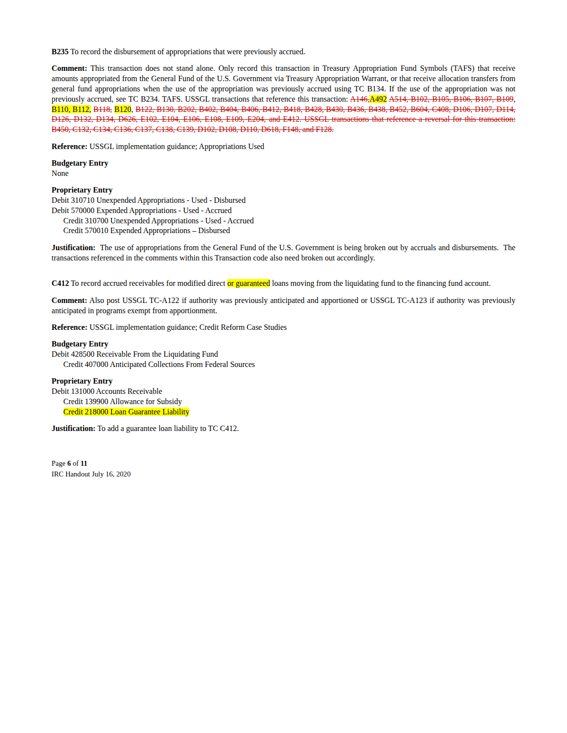B235 To record the disbursement of appropriations that were previously accrued.
Comment: This transaction does not stand alone. Only record this transaction in Treasury Appropriation Fund Symbols (TAFS) that receive amounts appropriated from the General Fund of the U.S. Government via Treasury Appropriation Warrant, or that receive allocation transfers from general fund appropriations when the use of the appropriation was previously accrued using TC B134. If the use of the appropriation was not previously accrued, see TC B234. TAFS. USSGL transactions that reference this transaction: A146, A492 A514, B102, B105, B106, B107, B109, B110, B112, B118, B120, B122, B130, B202, B402, B404, B406, B412, B418, B428, B430, B436, B438, B452, B604, C408, D106, D107, D114, D126, D132, D134, D626, E102, E104, E106, E108, E109, E204, and E412. USSGL transactions that reference a reversal for this transaction: B450, C132, C134, C136, C137, C138, C139, D102, D108, D110, D618, F148, and F128.
Reference: USSGL implementation guidance; Appropriations Used
Budgetary Entry
None
Proprietary Entry
Debit 310710 Unexpended Appropriations - Used - Disbursed
Debit 570000 Expended Appropriations - Used - Accrued
Credit 310700 Unexpended Appropriations - Used - Accrued
Credit 570010 Expended Appropriations – Disbursed
Justification: The use of appropriations from the General Fund of the U.S. Government is being broken out by accruals and disbursements. The transactions referenced in the comments within this Transaction code also need broken out accordingly.
C412 To record accrued receivables for modified direct or guaranteed loans moving from the liquidating fund to the financing fund account.
Comment: Also post USSGL TC-A122 if authority was previously anticipated and apportioned or USSGL TC-A123 if authority was previously anticipated in programs exempt from apportionment.
Reference: USSGL implementation guidance; Credit Reform Case Studies
Budgetary Entry
Debit 428500 Receivable From the Liquidating Fund
Credit 407000 Anticipated Collections From Federal Sources
Proprietary Entry
Debit 131000 Accounts Receivable
Credit 139900 Allowance for Subsidy
Credit 218000 Loan Guarantee Liability
Justification: To add a guarantee loan liability to TC C412.
Page 6 of 11
IRC Handout July 16, 2020